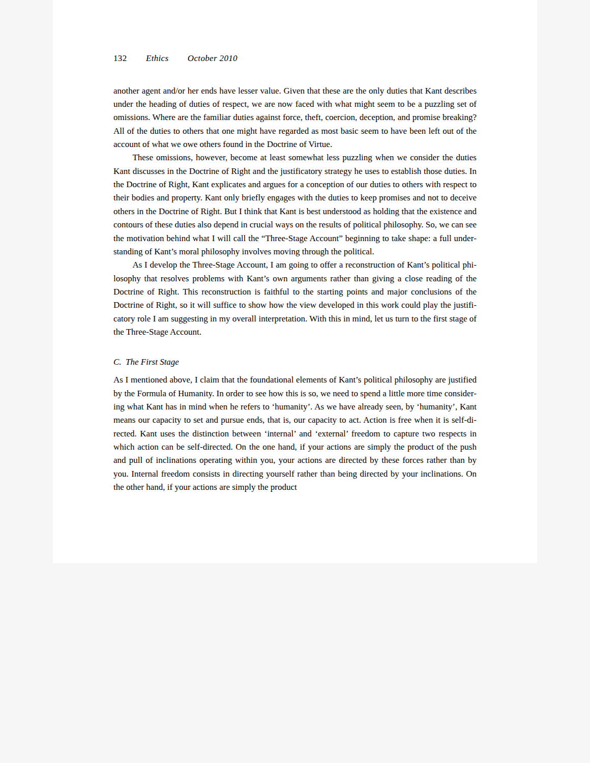132 Ethics October 2010
another agent and/or her ends have lesser value. Given that these are the only duties that Kant describes under the heading of duties of respect, we are now faced with what might seem to be a puzzling set of omissions. Where are the familiar duties against force, theft, coercion, deception, and promise breaking? All of the duties to others that one might have regarded as most basic seem to have been left out of the account of what we owe others found in the Doctrine of Virtue.
These omissions, however, become at least somewhat less puzzling when we consider the duties Kant discusses in the Doctrine of Right and the justificatory strategy he uses to establish those duties. In the Doctrine of Right, Kant explicates and argues for a conception of our duties to others with respect to their bodies and property. Kant only briefly engages with the duties to keep promises and not to deceive others in the Doctrine of Right. But I think that Kant is best understood as holding that the existence and contours of these duties also depend in crucial ways on the results of political philosophy. So, we can see the motivation behind what I will call the “Three-Stage Account” beginning to take shape: a full understanding of Kant’s moral philosophy involves moving through the political.
As I develop the Three-Stage Account, I am going to offer a reconstruction of Kant’s political philosophy that resolves problems with Kant’s own arguments rather than giving a close reading of the Doctrine of Right. This reconstruction is faithful to the starting points and major conclusions of the Doctrine of Right, so it will suffice to show how the view developed in this work could play the justificatory role I am suggesting in my overall interpretation. With this in mind, let us turn to the first stage of the Three-Stage Account.
C. The First Stage
As I mentioned above, I claim that the foundational elements of Kant’s political philosophy are justified by the Formula of Humanity. In order to see how this is so, we need to spend a little more time considering what Kant has in mind when he refers to ‘humanity’. As we have already seen, by ‘humanity’, Kant means our capacity to set and pursue ends, that is, our capacity to act. Action is free when it is self-directed. Kant uses the distinction between ‘internal’ and ‘external’ freedom to capture two respects in which action can be self-directed. On the one hand, if your actions are simply the product of the push and pull of inclinations operating within you, your actions are directed by these forces rather than by you. Internal freedom consists in directing yourself rather than being directed by your inclinations. On the other hand, if your actions are simply the product